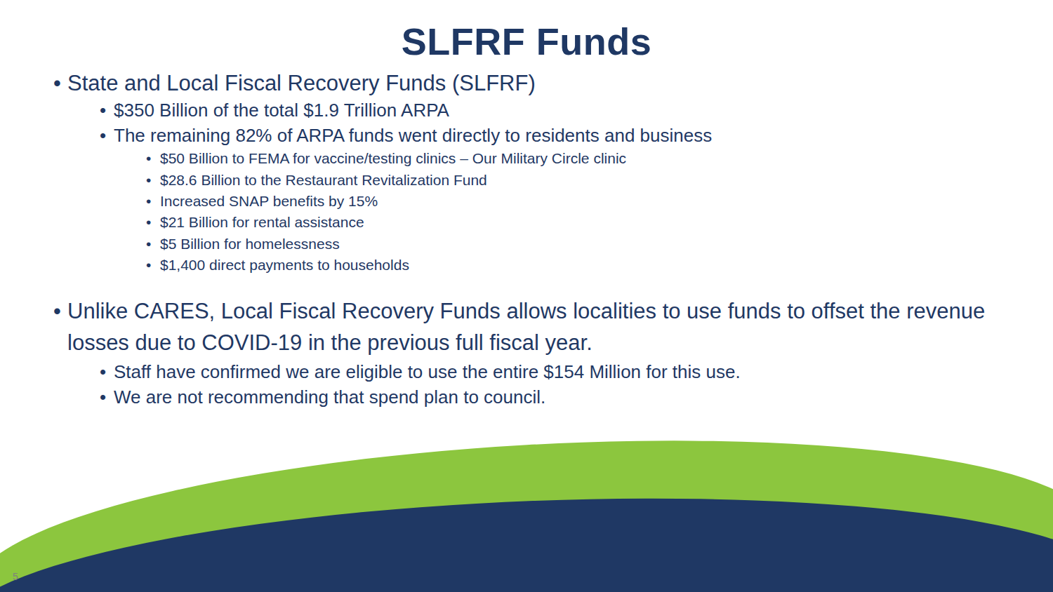SLFRF Funds
State and Local Fiscal Recovery Funds (SLFRF)
$350 Billion of the total $1.9 Trillion ARPA
The remaining 82% of ARPA funds went directly to residents and business
$50 Billion to FEMA for vaccine/testing clinics – Our Military Circle clinic
$28.6 Billion to the Restaurant Revitalization Fund
Increased SNAP benefits by 15%
$21 Billion for rental assistance
$5 Billion for homelessness
$1,400 direct payments to households
Unlike CARES, Local Fiscal Recovery Funds allows localities to use funds to offset the revenue losses due to COVID-19 in the previous full fiscal year.
Staff have confirmed we are eligible to use the entire $154 Million for this use.
We are not recommending that spend plan to council.
5